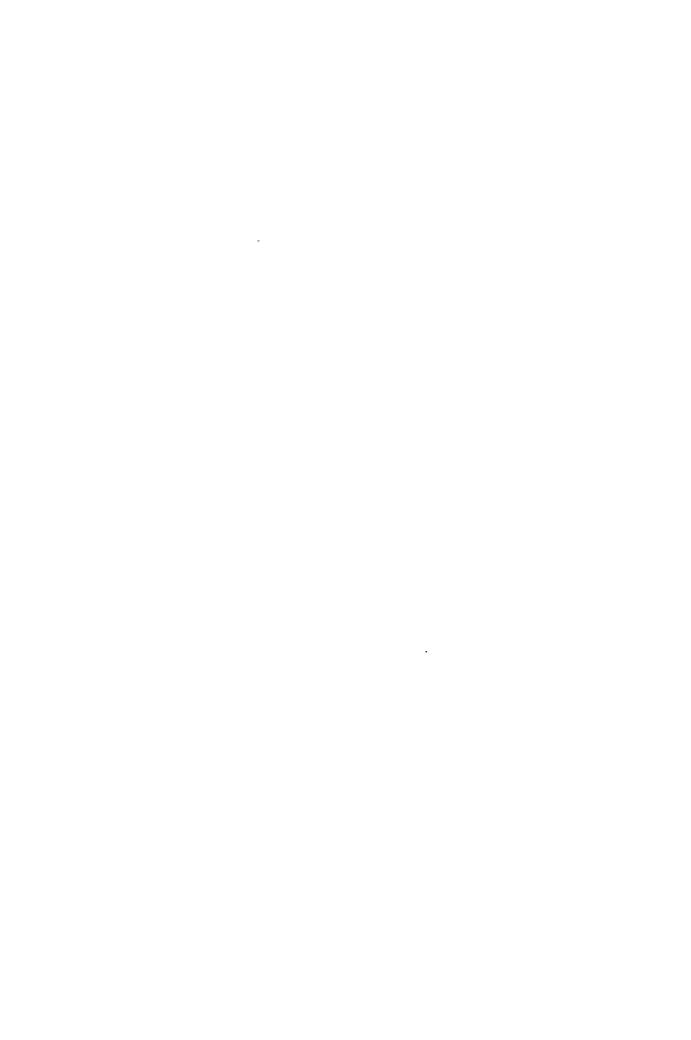- .